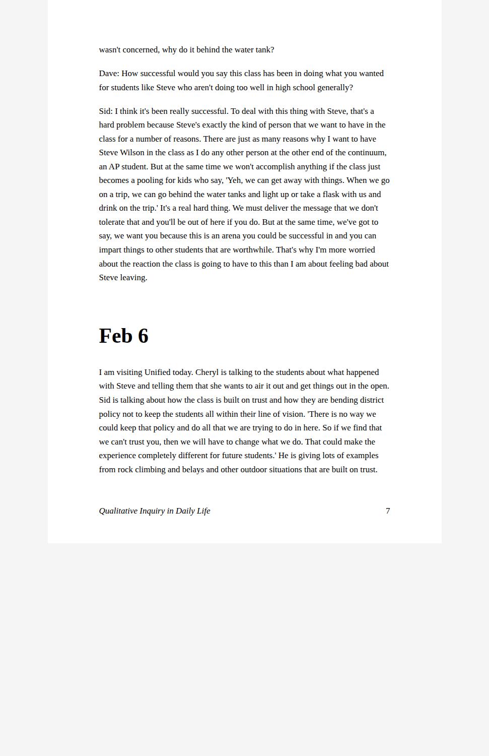wasn't concerned, why do it behind the water tank?
Dave: How successful would you say this class has been in doing what you wanted for students like Steve who aren't doing too well in high school generally?
Sid: I think it's been really successful. To deal with this thing with Steve, that's a hard problem because Steve's exactly the kind of person that we want to have in the class for a number of reasons. There are just as many reasons why I want to have Steve Wilson in the class as I do any other person at the other end of the continuum, an AP student. But at the same time we won't accomplish anything if the class just becomes a pooling for kids who say, 'Yeh, we can get away with things. When we go on a trip, we can go behind the water tanks and light up or take a flask with us and drink on the trip.' It's a real hard thing. We must deliver the message that we don't tolerate that and you'll be out of here if you do. But at the same time, we've got to say, we want you because this is an arena you could be successful in and you can impart things to other students that are worthwhile. That's why I'm more worried about the reaction the class is going to have to this than I am about feeling bad about Steve leaving.
Feb 6
I am visiting Unified today. Cheryl is talking to the students about what happened with Steve and telling them that she wants to air it out and get things out in the open. Sid is talking about how the class is built on trust and how they are bending district policy not to keep the students all within their line of vision. 'There is no way we could keep that policy and do all that we are trying to do in here. So if we find that we can't trust you, then we will have to change what we do. That could make the experience completely different for future students.' He is giving lots of examples from rock climbing and belays and other outdoor situations that are built on trust.
Qualitative Inquiry in Daily Life 7